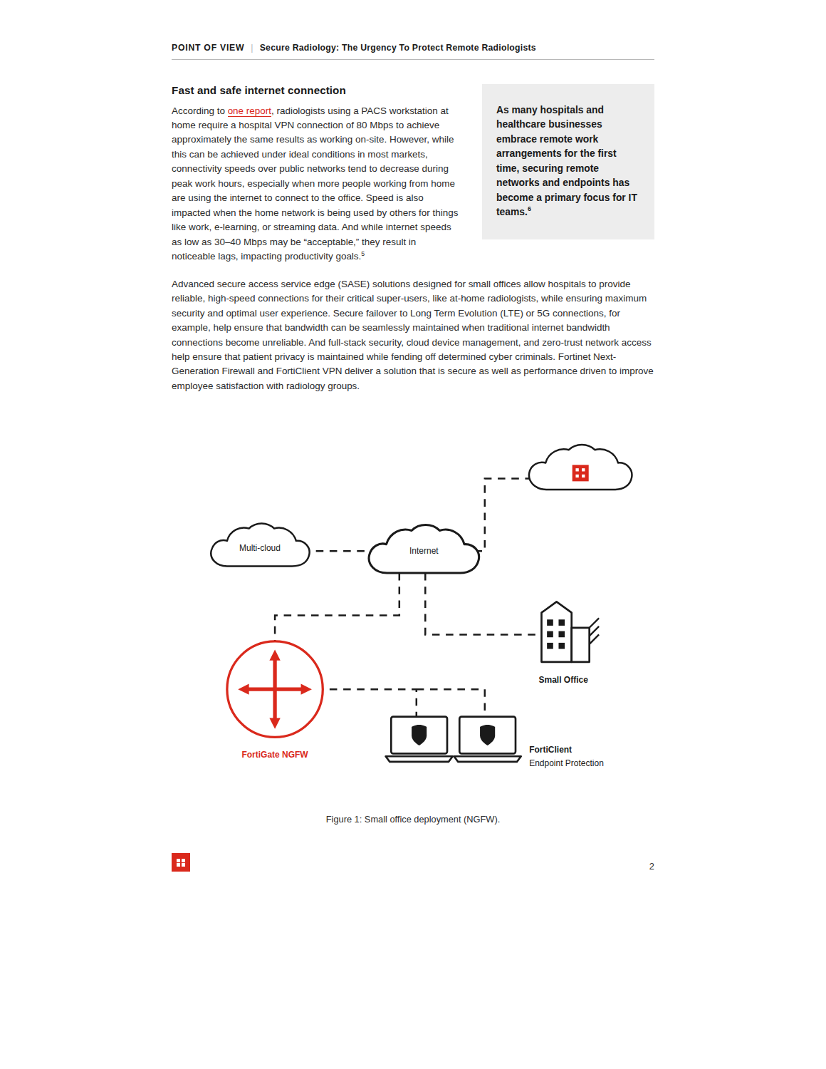POINT OF VIEW | Secure Radiology: The Urgency To Protect Remote Radiologists
Fast and safe internet connection
According to one report, radiologists using a PACS workstation at home require a hospital VPN connection of 80 Mbps to achieve approximately the same results as working on-site. However, while this can be achieved under ideal conditions in most markets, connectivity speeds over public networks tend to decrease during peak work hours, especially when more people working from home are using the internet to connect to the office. Speed is also impacted when the home network is being used by others for things like work, e-learning, or streaming data. And while internet speeds as low as 30–40 Mbps may be “acceptable,” they result in noticeable lags, impacting productivity goals.5
As many hospitals and healthcare businesses embrace remote work arrangements for the first time, securing remote networks and endpoints has become a primary focus for IT teams.6
Advanced secure access service edge (SASE) solutions designed for small offices allow hospitals to provide reliable, high-speed connections for their critical super-users, like at-home radiologists, while ensuring maximum security and optimal user experience. Secure failover to Long Term Evolution (LTE) or 5G connections, for example, help ensure that bandwidth can be seamlessly maintained when traditional internet bandwidth connections become unreliable. And full-stack security, cloud device management, and zero-trust network access help ensure that patient privacy is maintained while fending off determined cyber criminals. Fortinet Next-Generation Firewall and FortiClient VPN deliver a solution that is secure as well as performance driven to improve employee satisfaction with radiology groups.
Internet Multi-cloud Small Office FortiGate NGFW FortiClient Endpoint Protection
Figure 1: Small office deployment (NGFW).
2